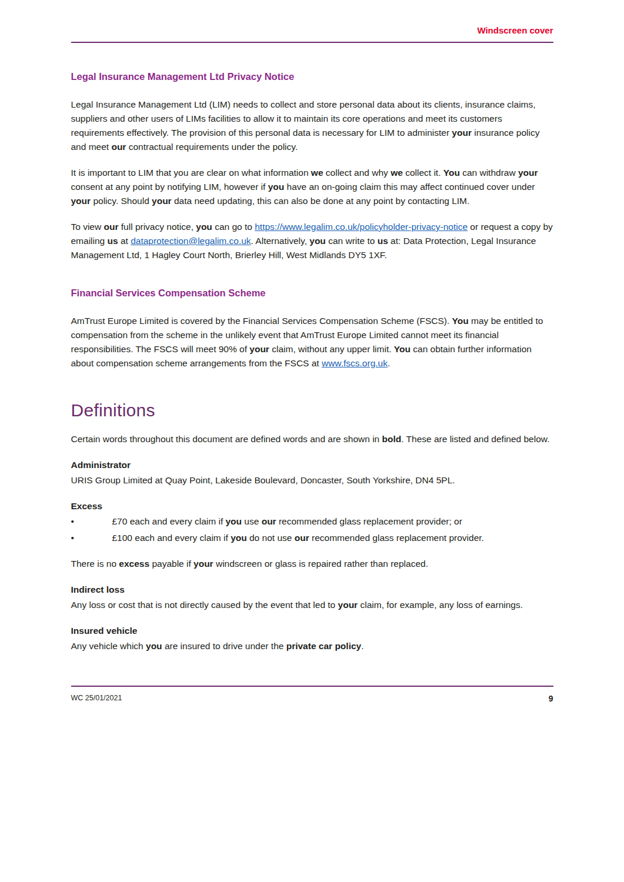Windscreen cover
Legal Insurance Management Ltd Privacy Notice
Legal Insurance Management Ltd (LIM) needs to collect and store personal data about its clients, insurance claims, suppliers and other users of LIMs facilities to allow it to maintain its core operations and meet its customers requirements effectively. The provision of this personal data is necessary for LIM to administer your insurance policy and meet our contractual requirements under the policy.
It is important to LIM that you are clear on what information we collect and why we collect it. You can withdraw your consent at any point by notifying LIM, however if you have an on-going claim this may affect continued cover under your policy. Should your data need updating, this can also be done at any point by contacting LIM.
To view our full privacy notice, you can go to https://www.legalim.co.uk/policyholder-privacy-notice or request a copy by emailing us at dataprotection@legalim.co.uk. Alternatively, you can write to us at: Data Protection, Legal Insurance Management Ltd, 1 Hagley Court North, Brierley Hill, West Midlands DY5 1XF.
Financial Services Compensation Scheme
AmTrust Europe Limited is covered by the Financial Services Compensation Scheme (FSCS). You may be entitled to compensation from the scheme in the unlikely event that AmTrust Europe Limited cannot meet its financial responsibilities. The FSCS will meet 90% of your claim, without any upper limit. You can obtain further information about compensation scheme arrangements from the FSCS at www.fscs.org.uk.
Definitions
Certain words throughout this document are defined words and are shown in bold. These are listed and defined below.
Administrator
URIS Group Limited at Quay Point, Lakeside Boulevard, Doncaster, South Yorkshire, DN4 5PL.
Excess
£70 each and every claim if you use our recommended glass replacement provider; or
£100 each and every claim if you do not use our recommended glass replacement provider.
There is no excess payable if your windscreen or glass is repaired rather than replaced.
Indirect loss
Any loss or cost that is not directly caused by the event that led to your claim, for example, any loss of earnings.
Insured vehicle
Any vehicle which you are insured to drive under the private car policy.
WC 25/01/2021 9